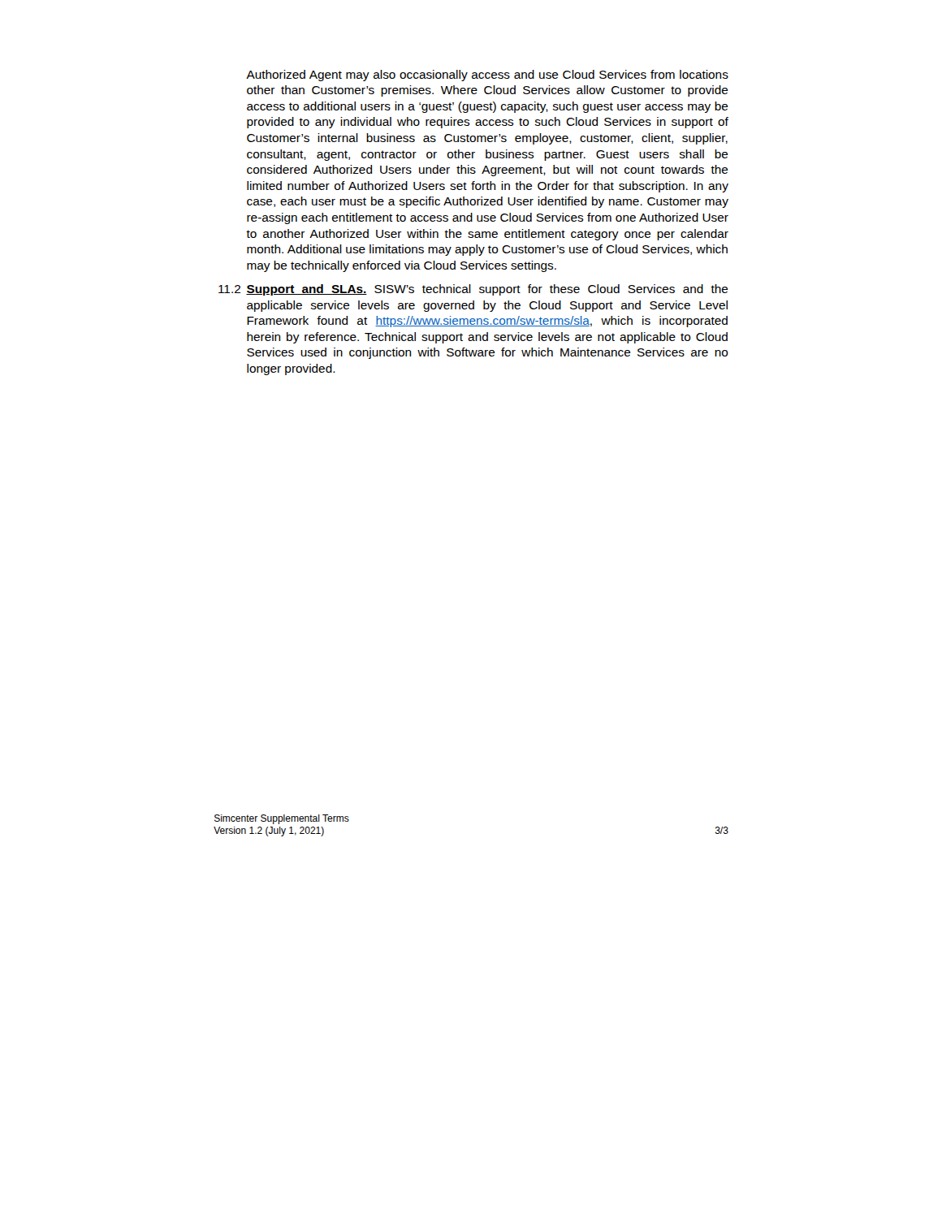Authorized Agent may also occasionally access and use Cloud Services from locations other than Customer’s premises. Where Cloud Services allow Customer to provide access to additional users in a ‘guest’ (guest) capacity, such guest user access may be provided to any individual who requires access to such Cloud Services in support of Customer’s internal business as Customer’s employee, customer, client, supplier, consultant, agent, contractor or other business partner. Guest users shall be considered Authorized Users under this Agreement, but will not count towards the limited number of Authorized Users set forth in the Order for that subscription. In any case, each user must be a specific Authorized User identified by name. Customer may re-assign each entitlement to access and use Cloud Services from one Authorized User to another Authorized User within the same entitlement category once per calendar month. Additional use limitations may apply to Customer’s use of Cloud Services, which may be technically enforced via Cloud Services settings.
11.2
Support and SLAs. SISW’s technical support for these Cloud Services and the applicable service levels are governed by the Cloud Support and Service Level Framework found at https://www.siemens.com/sw-terms/sla, which is incorporated herein by reference. Technical support and service levels are not applicable to Cloud Services used in conjunction with Software for which Maintenance Services are no longer provided.
Simcenter Supplemental Terms
Version 1.2 (July 1, 2021)
3/3